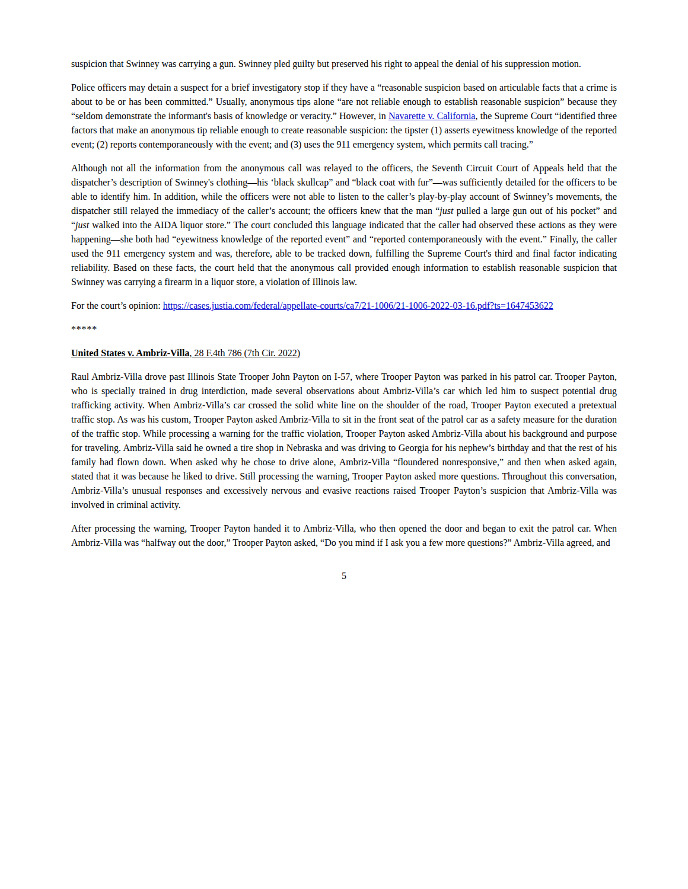suspicion that Swinney was carrying a gun. Swinney pled guilty but preserved his right to appeal the denial of his suppression motion.
Police officers may detain a suspect for a brief investigatory stop if they have a “reasonable suspicion based on articulable facts that a crime is about to be or has been committed.” Usually, anonymous tips alone “are not reliable enough to establish reasonable suspicion” because they “seldom demonstrate the informant's basis of knowledge or veracity.” However, in Navarette v. California, the Supreme Court “identified three factors that make an anonymous tip reliable enough to create reasonable suspicion: the tipster (1) asserts eyewitness knowledge of the reported event; (2) reports contemporaneously with the event; and (3) uses the 911 emergency system, which permits call tracing.”
Although not all the information from the anonymous call was relayed to the officers, the Seventh Circuit Court of Appeals held that the dispatcher’s description of Swinney's clothing—his ‘black skullcap” and “black coat with fur”—was sufficiently detailed for the officers to be able to identify him. In addition, while the officers were not able to listen to the caller’s play-by-play account of Swinney’s movements, the dispatcher still relayed the immediacy of the caller’s account; the officers knew that the man “just pulled a large gun out of his pocket” and “just walked into the AIDA liquor store.” The court concluded this language indicated that the caller had observed these actions as they were happening—she both had “eyewitness knowledge of the reported event” and “reported contemporaneously with the event.” Finally, the caller used the 911 emergency system and was, therefore, able to be tracked down, fulfilling the Supreme Court's third and final factor indicating reliability. Based on these facts, the court held that the anonymous call provided enough information to establish reasonable suspicion that Swinney was carrying a firearm in a liquor store, a violation of Illinois law.
For the court’s opinion: https://cases.justia.com/federal/appellate-courts/ca7/21-1006/21-1006-2022-03-16.pdf?ts=1647453622
*****
United States v. Ambriz-Villa, 28 F.4th 786 (7th Cir. 2022)
Raul Ambriz-Villa drove past Illinois State Trooper John Payton on I-57, where Trooper Payton was parked in his patrol car. Trooper Payton, who is specially trained in drug interdiction, made several observations about Ambriz-Villa’s car which led him to suspect potential drug trafficking activity. When Ambriz-Villa’s car crossed the solid white line on the shoulder of the road, Trooper Payton executed a pretextual traffic stop. As was his custom, Trooper Payton asked Ambriz-Villa to sit in the front seat of the patrol car as a safety measure for the duration of the traffic stop. While processing a warning for the traffic violation, Trooper Payton asked Ambriz-Villa about his background and purpose for traveling. Ambriz-Villa said he owned a tire shop in Nebraska and was driving to Georgia for his nephew’s birthday and that the rest of his family had flown down. When asked why he chose to drive alone, Ambriz-Villa “floundered nonresponsive,” and then when asked again, stated that it was because he liked to drive. Still processing the warning, Trooper Payton asked more questions. Throughout this conversation, Ambriz-Villa’s unusual responses and excessively nervous and evasive reactions raised Trooper Payton’s suspicion that Ambriz-Villa was involved in criminal activity.
After processing the warning, Trooper Payton handed it to Ambriz-Villa, who then opened the door and began to exit the patrol car. When Ambriz-Villa was “halfway out the door,” Trooper Payton asked, “Do you mind if I ask you a few more questions?” Ambriz-Villa agreed, and
5